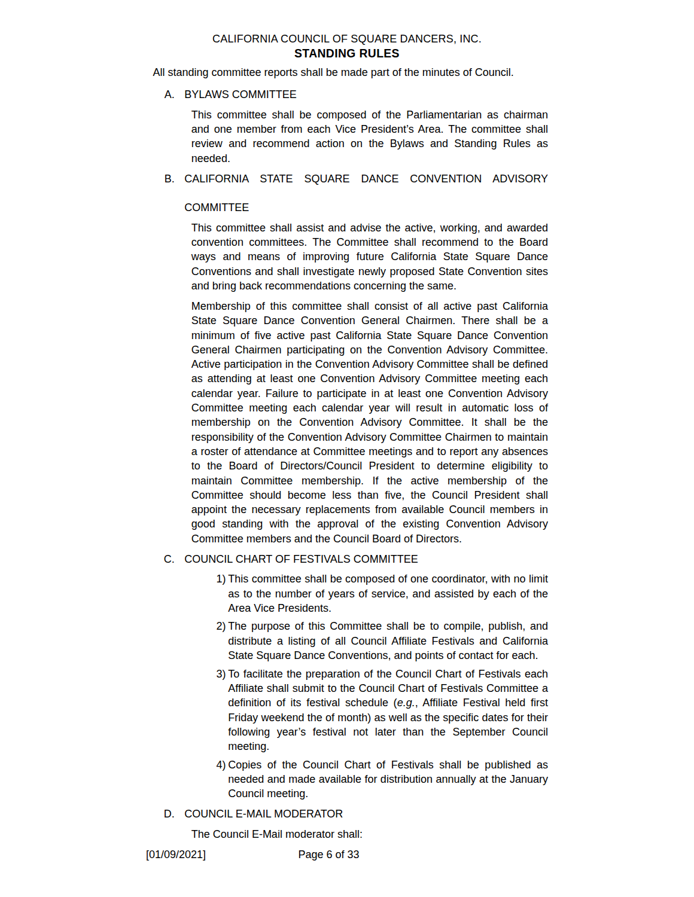CALIFORNIA COUNCIL OF SQUARE DANCERS, INC.
STANDING RULES
All standing committee reports shall be made part of the minutes of Council.
BYLAWS COMMITTEE
This committee shall be composed of the Parliamentarian as chairman and one member from each Vice President’s Area. The committee shall review and recommend action on the Bylaws and Standing Rules as needed.
CALIFORNIA STATE SQUARE DANCE CONVENTION ADVISORY COMMITTEE
This committee shall assist and advise the active, working, and awarded convention committees. The Committee shall recommend to the Board ways and means of improving future California State Square Dance Conventions and shall investigate newly proposed State Convention sites and bring back recommendations concerning the same.
Membership of this committee shall consist of all active past California State Square Dance Convention General Chairmen. There shall be a minimum of five active past California State Square Dance Convention General Chairmen participating on the Convention Advisory Committee. Active participation in the Convention Advisory Committee shall be defined as attending at least one Convention Advisory Committee meeting each calendar year. Failure to participate in at least one Convention Advisory Committee meeting each calendar year will result in automatic loss of membership on the Convention Advisory Committee. It shall be the responsibility of the Convention Advisory Committee Chairmen to maintain a roster of attendance at Committee meetings and to report any absences to the Board of Directors/Council President to determine eligibility to maintain Committee membership. If the active membership of the Committee should become less than five, the Council President shall appoint the necessary replacements from available Council members in good standing with the approval of the existing Convention Advisory Committee members and the Council Board of Directors.
COUNCIL CHART OF FESTIVALS COMMITTEE
This committee shall be composed of one coordinator, with no limit as to the number of years of service, and assisted by each of the Area Vice Presidents.
The purpose of this Committee shall be to compile, publish, and distribute a listing of all Council Affiliate Festivals and California State Square Dance Conventions, and points of contact for each.
To facilitate the preparation of the Council Chart of Festivals each Affiliate shall submit to the Council Chart of Festivals Committee a definition of its festival schedule (e.g., Affiliate Festival held first Friday weekend the of month) as well as the specific dates for their following year’s festival not later than the September Council meeting.
Copies of the Council Chart of Festivals shall be published as needed and made available for distribution annually at the January Council meeting.
COUNCIL E-MAIL MODERATOR
The Council E-Mail moderator shall:
[01/09/2021]
Page 6 of 33